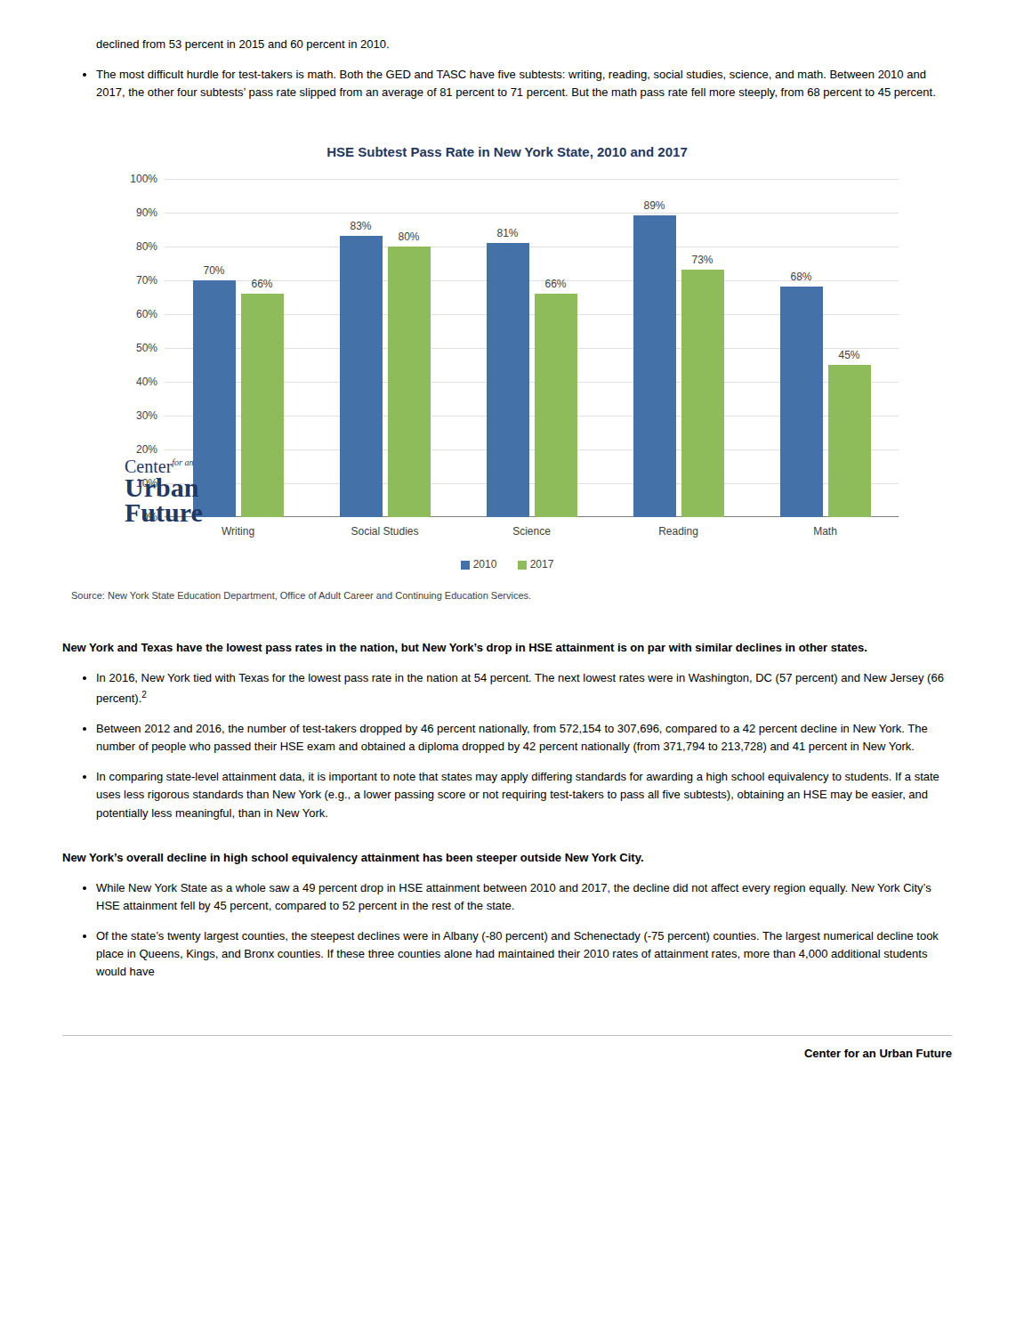declined from 53 percent in 2015 and 60 percent in 2010.
The most difficult hurdle for test-takers is math. Both the GED and TASC have five subtests: writing, reading, social studies, science, and math. Between 2010 and 2017, the other four subtests’ pass rate slipped from an average of 81 percent to 71 percent. But the math pass rate fell more steeply, from 68 percent to 45 percent.
HSE Subtest Pass Rate in New York State, 2010 and 2017
100%
90%
80%
70%
60%
50%
40%
30%
20%
10%
0%
70%
66%
83%
80%
81%
66%
89%
73%
68%
45%
Writing
Social Studies
Science
Reading
Math
Centerfor an
Urban
Future
2010 2017
Source: New York State Education Department, Office of Adult Career and Continuing Education Services.
New York and Texas have the lowest pass rates in the nation, but New York’s drop in HSE attainment is on par with similar declines in other states.
In 2016, New York tied with Texas for the lowest pass rate in the nation at 54 percent. The next lowest rates were in Washington, DC (57 percent) and New Jersey (66 percent).2
Between 2012 and 2016, the number of test-takers dropped by 46 percent nationally, from 572,154 to 307,696, compared to a 42 percent decline in New York. The number of people who passed their HSE exam and obtained a diploma dropped by 42 percent nationally (from 371,794 to 213,728) and 41 percent in New York.
In comparing state-level attainment data, it is important to note that states may apply differing standards for awarding a high school equivalency to students. If a state uses less rigorous standards than New York (e.g., a lower passing score or not requiring test-takers to pass all five subtests), obtaining an HSE may be easier, and potentially less meaningful, than in New York.
New York’s overall decline in high school equivalency attainment has been steeper outside New York City.
While New York State as a whole saw a 49 percent drop in HSE attainment between 2010 and 2017, the decline did not affect every region equally. New York City’s HSE attainment fell by 45 percent, compared to 52 percent in the rest of the state.
Of the state’s twenty largest counties, the steepest declines were in Albany (-80 percent) and Schenectady (-75 percent) counties. The largest numerical decline took place in Queens, Kings, and Bronx counties. If these three counties alone had maintained their 2010 rates of attainment rates, more than 4,000 additional students would have
Center for an Urban Future